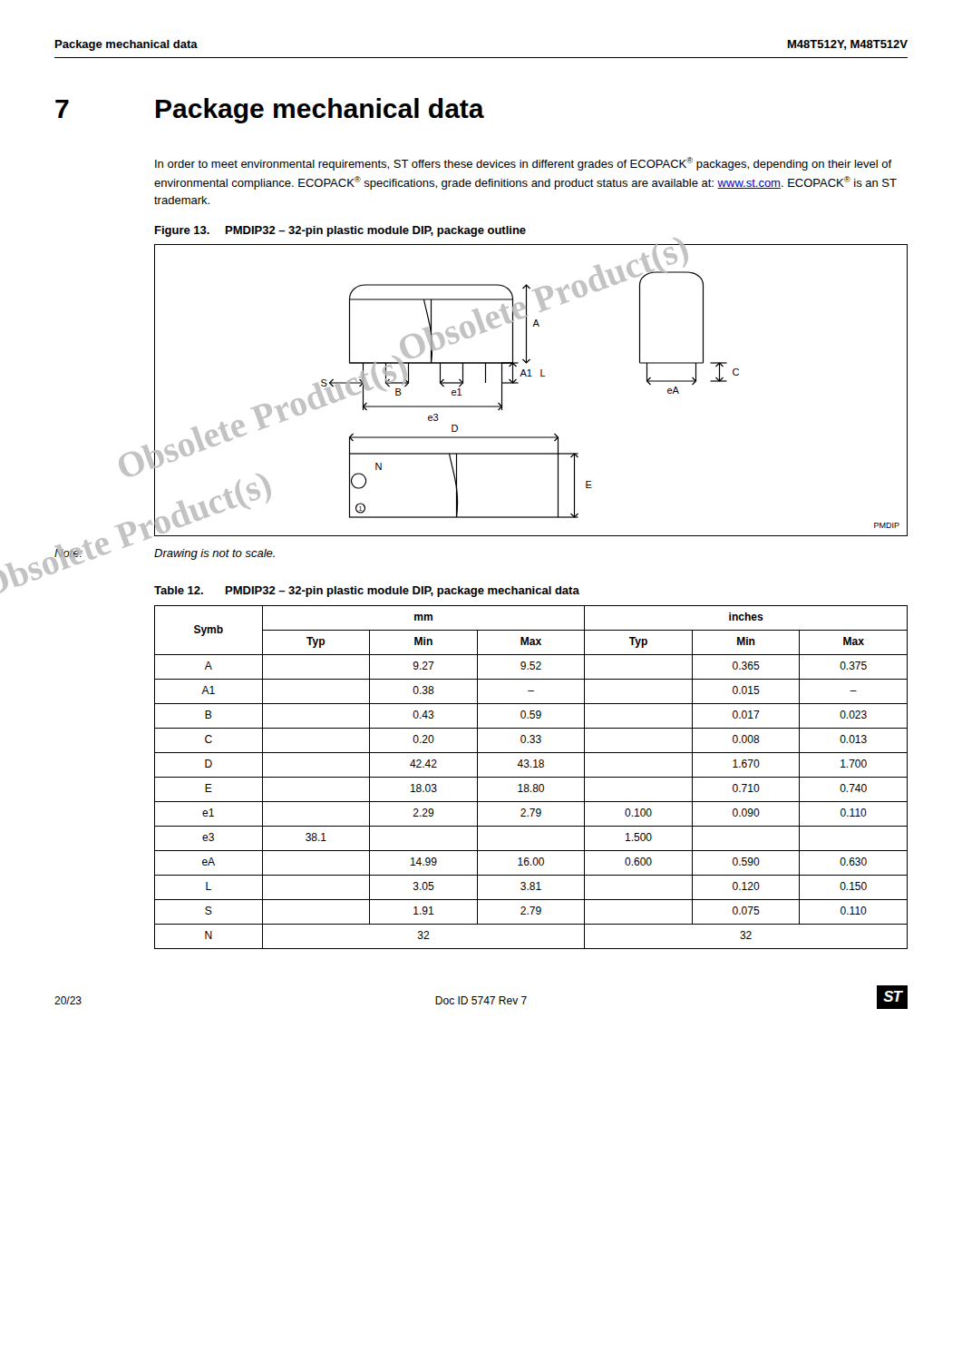Obsolete Product(s)
Obsolete Product(s)
Obsolete Product(s)
Package mechanical data
M48T512Y, M48T512V
7
Package mechanical data
In order to meet environmental requirements, ST offers these devices in different grades of ECOPACK® packages, depending on their level of environmental compliance. ECOPACK® specifications, grade definitions and product status are available at: www.st.com. ECOPACK® is an ST trademark.
Figure 13. PMDIP32 – 32-pin plastic module DIP, package outline
1 A A1 L S B e1 e3 eA C D E N
PMDIP
Note:
Drawing is not to scale.
Table 12. PMDIP32 – 32-pin plastic module DIP, package mechanical data
| Symb | mm | inches |
| --- | --- | --- |
| Typ | Min | Max | Typ | Min | Max |
| A | | 9.27 | 9.52 | | 0.365 | 0.375 |
| A1 | | 0.38 | – | | 0.015 | – |
| B | | 0.43 | 0.59 | | 0.017 | 0.023 |
| C | | 0.20 | 0.33 | | 0.008 | 0.013 |
| D | | 42.42 | 43.18 | | 1.670 | 1.700 |
| E | | 18.03 | 18.80 | | 0.710 | 0.740 |
| e1 | | 2.29 | 2.79 | 0.100 | 0.090 | 0.110 |
| e3 | 38.1 | | | 1.500 | | |
| eA | | 14.99 | 16.00 | 0.600 | 0.590 | 0.630 |
| L | | 3.05 | 3.81 | | 0.120 | 0.150 |
| S | | 1.91 | 2.79 | | 0.075 | 0.110 |
| N | 32 | 32 |
20/23
Doc ID 5747 Rev 7
ST